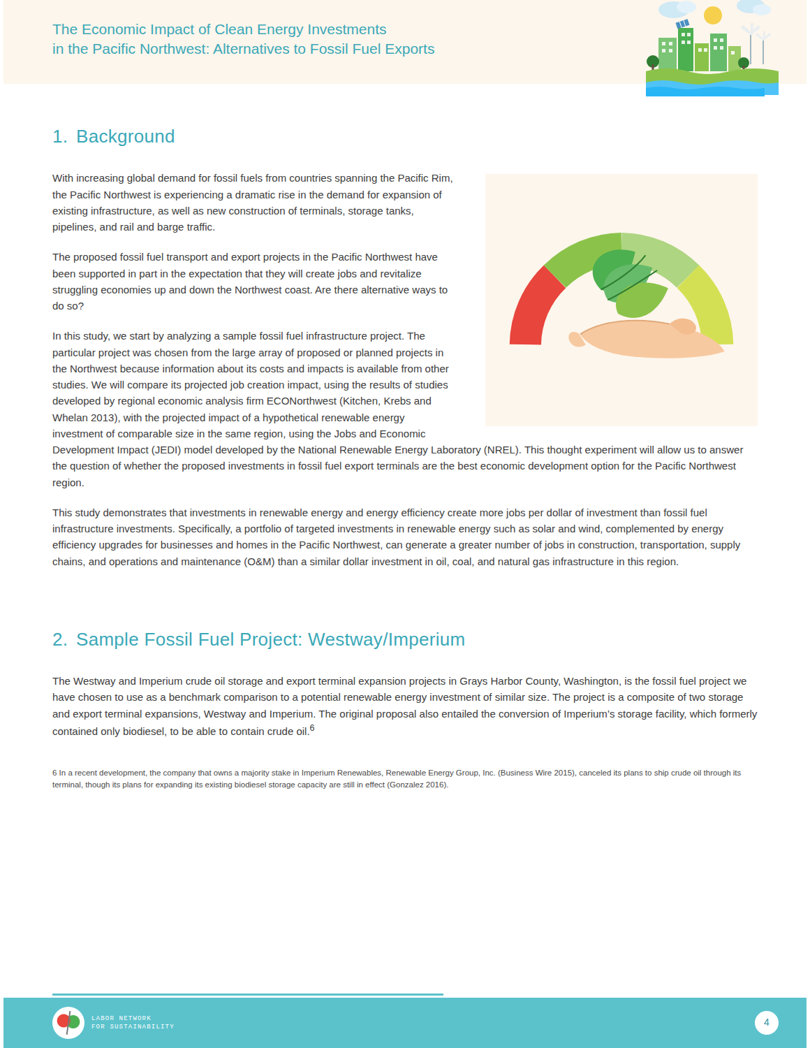The Economic Impact of Clean Energy Investments
in the Pacific Northwest: Alternatives to Fossil Fuel Exports
1. Background
With increasing global demand for fossil fuels from countries spanning the Pacific Rim, the Pacific Northwest is experiencing a dramatic rise in the demand for expansion of existing infrastructure, as well as new construction of terminals, storage tanks, pipelines, and rail and barge traffic.
The proposed fossil fuel transport and export projects in the Pacific Northwest have been supported in part in the expectation that they will create jobs and revitalize struggling economies up and down the Northwest coast. Are there alternative ways to do so?
In this study, we start by analyzing a sample fossil fuel infrastructure project. The particular project was chosen from the large array of proposed or planned projects in the Northwest because information about its costs and impacts is available from other studies. We will compare its projected job creation impact, using the results of studies developed by regional economic analysis firm ECONorthwest (Kitchen, Krebs and Whelan 2013), with the projected impact of a hypothetical renewable energy investment of comparable size in the same region, using the Jobs and Economic Development Impact (JEDI) model developed by the National Renewable Energy Laboratory (NREL). This thought experiment will allow us to answer the question of whether the proposed investments in fossil fuel export terminals are the best economic development option for the Pacific Northwest region.
This study demonstrates that investments in renewable energy and energy efficiency create more jobs per dollar of investment than fossil fuel infrastructure investments. Specifically, a portfolio of targeted investments in renewable energy such as solar and wind, complemented by energy efficiency upgrades for businesses and homes in the Pacific Northwest, can generate a greater number of jobs in construction, transportation, supply chains, and operations and maintenance (O&M) than a similar dollar investment in oil, coal, and natural gas infrastructure in this region.
2. Sample Fossil Fuel Project: Westway/Imperium
The Westway and Imperium crude oil storage and export terminal expansion projects in Grays Harbor County, Washington, is the fossil fuel project we have chosen to use as a benchmark comparison to a potential renewable energy investment of similar size. The project is a composite of two storage and export terminal expansions, Westway and Imperium. The original proposal also entailed the conversion of Imperium’s storage facility, which formerly contained only biodiesel, to be able to contain crude oil.6
6 In a recent development, the company that owns a majority stake in Imperium Renewables, Renewable Energy Group, Inc. (Business Wire 2015), canceled its plans to ship crude oil through its terminal, though its plans for expanding its existing biodiesel storage capacity are still in effect (Gonzalez 2016).
Labor Network
for Sustainability
4